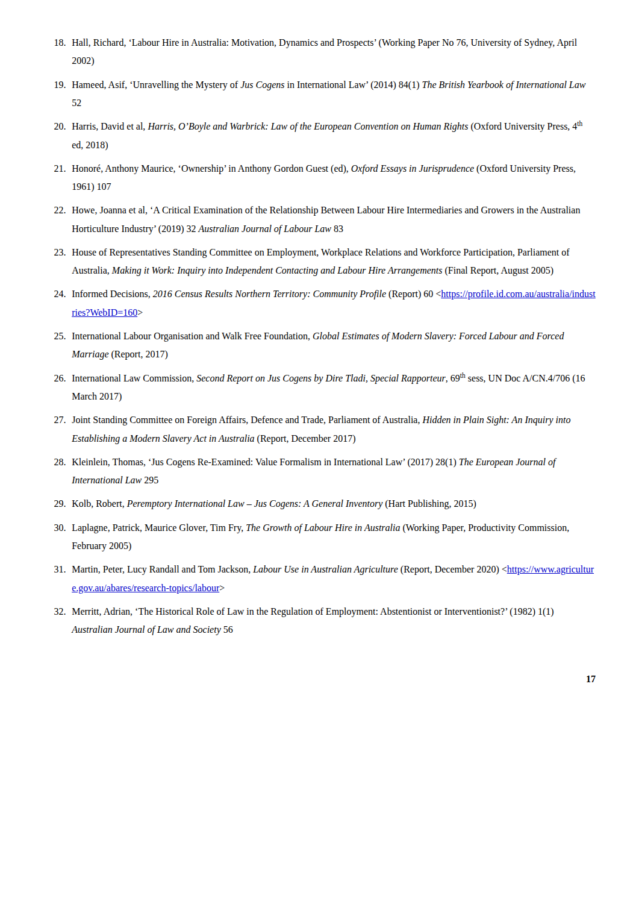Hall, Richard, ‘Labour Hire in Australia: Motivation, Dynamics and Prospects’ (Working Paper No 76, University of Sydney, April 2002)
Hameed, Asif, ‘Unravelling the Mystery of Jus Cogens in International Law’ (2014) 84(1) The British Yearbook of International Law 52
Harris, David et al, Harris, O’Boyle and Warbrick: Law of the European Convention on Human Rights (Oxford University Press, 4th ed, 2018)
Honoré, Anthony Maurice, ‘Ownership’ in Anthony Gordon Guest (ed), Oxford Essays in Jurisprudence (Oxford University Press, 1961) 107
Howe, Joanna et al, ‘A Critical Examination of the Relationship Between Labour Hire Intermediaries and Growers in the Australian Horticulture Industry’ (2019) 32 Australian Journal of Labour Law 83
House of Representatives Standing Committee on Employment, Workplace Relations and Workforce Participation, Parliament of Australia, Making it Work: Inquiry into Independent Contacting and Labour Hire Arrangements (Final Report, August 2005)
Informed Decisions, 2016 Census Results Northern Territory: Community Profile (Report) 60 <https://profile.id.com.au/australia/industries?WebID=160>
International Labour Organisation and Walk Free Foundation, Global Estimates of Modern Slavery: Forced Labour and Forced Marriage (Report, 2017)
International Law Commission, Second Report on Jus Cogens by Dire Tladi, Special Rapporteur, 69th sess, UN Doc A/CN.4/706 (16 March 2017)
Joint Standing Committee on Foreign Affairs, Defence and Trade, Parliament of Australia, Hidden in Plain Sight: An Inquiry into Establishing a Modern Slavery Act in Australia (Report, December 2017)
Kleinlein, Thomas, ‘Jus Cogens Re-Examined: Value Formalism in International Law’ (2017) 28(1) The European Journal of International Law 295
Kolb, Robert, Peremptory International Law – Jus Cogens: A General Inventory (Hart Publishing, 2015)
Laplagne, Patrick, Maurice Glover, Tim Fry, The Growth of Labour Hire in Australia (Working Paper, Productivity Commission, February 2005)
Martin, Peter, Lucy Randall and Tom Jackson, Labour Use in Australian Agriculture (Report, December 2020) <https://www.agriculture.gov.au/abares/research-topics/labour>
Merritt, Adrian, ‘The Historical Role of Law in the Regulation of Employment: Abstentionist or Interventionist?’ (1982) 1(1) Australian Journal of Law and Society 56
17